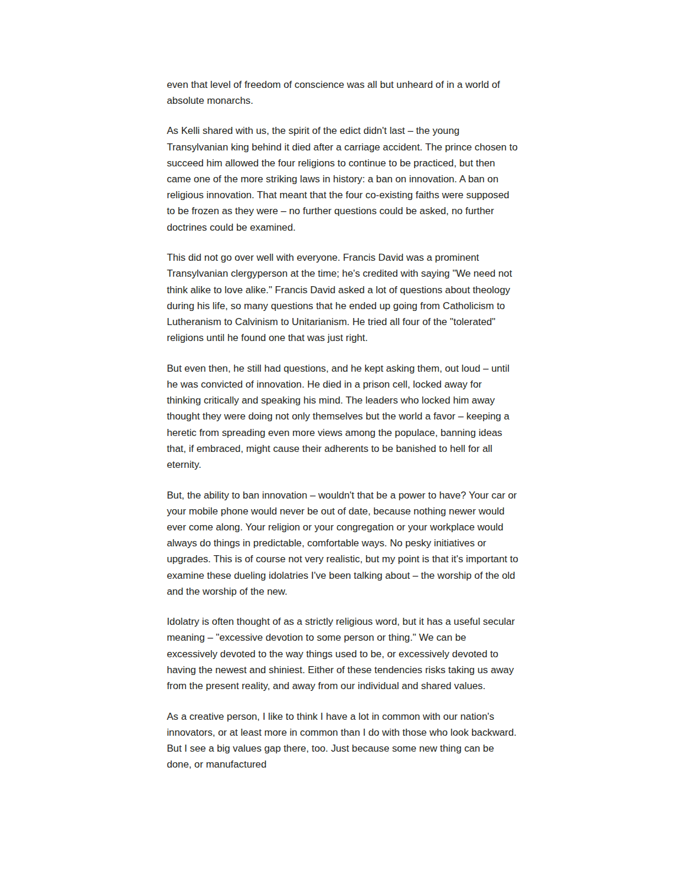even that level of freedom of conscience was all but unheard of in a world of absolute monarchs.
As Kelli shared with us, the spirit of the edict didn't last – the young Transylvanian king behind it died after a carriage accident. The prince chosen to succeed him allowed the four religions to continue to be practiced, but then came one of the more striking laws in history: a ban on innovation. A ban on religious innovation. That meant that the four co-existing faiths were supposed to be frozen as they were – no further questions could be asked, no further doctrines could be examined.
This did not go over well with everyone. Francis David was a prominent Transylvanian clergyperson at the time; he's credited with saying "We need not think alike to love alike." Francis David asked a lot of questions about theology during his life, so many questions that he ended up going from Catholicism to Lutheranism to Calvinism to Unitarianism. He tried all four of the "tolerated" religions until he found one that was just right.
But even then, he still had questions, and he kept asking them, out loud – until he was convicted of innovation. He died in a prison cell, locked away for thinking critically and speaking his mind. The leaders who locked him away thought they were doing not only themselves but the world a favor – keeping a heretic from spreading even more views among the populace, banning ideas that, if embraced, might cause their adherents to be banished to hell for all eternity.
But, the ability to ban innovation – wouldn't that be a power to have? Your car or your mobile phone would never be out of date, because nothing newer would ever come along. Your religion or your congregation or your workplace would always do things in predictable, comfortable ways. No pesky initiatives or upgrades. This is of course not very realistic, but my point is that it's important to examine these dueling idolatries I've been talking about – the worship of the old and the worship of the new.
Idolatry is often thought of as a strictly religious word, but it has a useful secular meaning – "excessive devotion to some person or thing." We can be excessively devoted to the way things used to be, or excessively devoted to having the newest and shiniest. Either of these tendencies risks taking us away from the present reality, and away from our individual and shared values.
As a creative person, I like to think I have a lot in common with our nation's innovators, or at least more in common than I do with those who look backward. But I see a big values gap there, too. Just because some new thing can be done, or manufactured